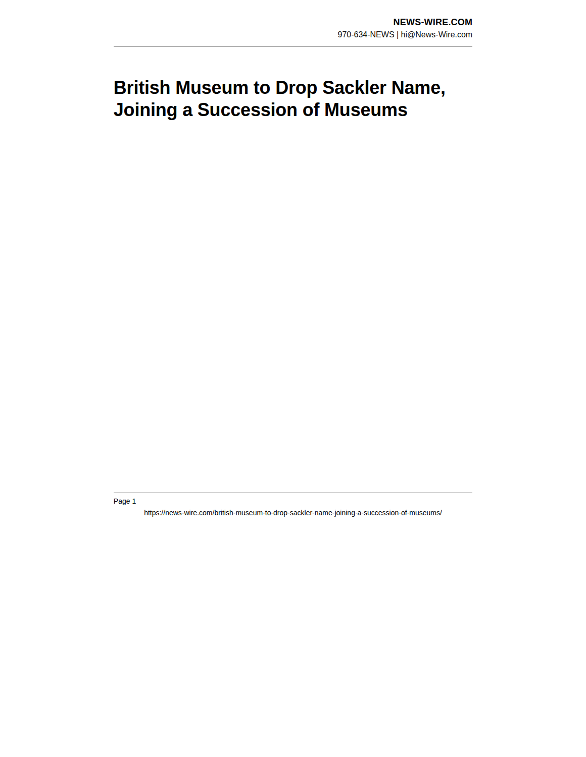NEWS-WIRE.COM
970-634-NEWS | hi@News-Wire.com
British Museum to Drop Sackler Name, Joining a Succession of Museums
Page 1
https://news-wire.com/british-museum-to-drop-sackler-name-joining-a-succession-of-museums/